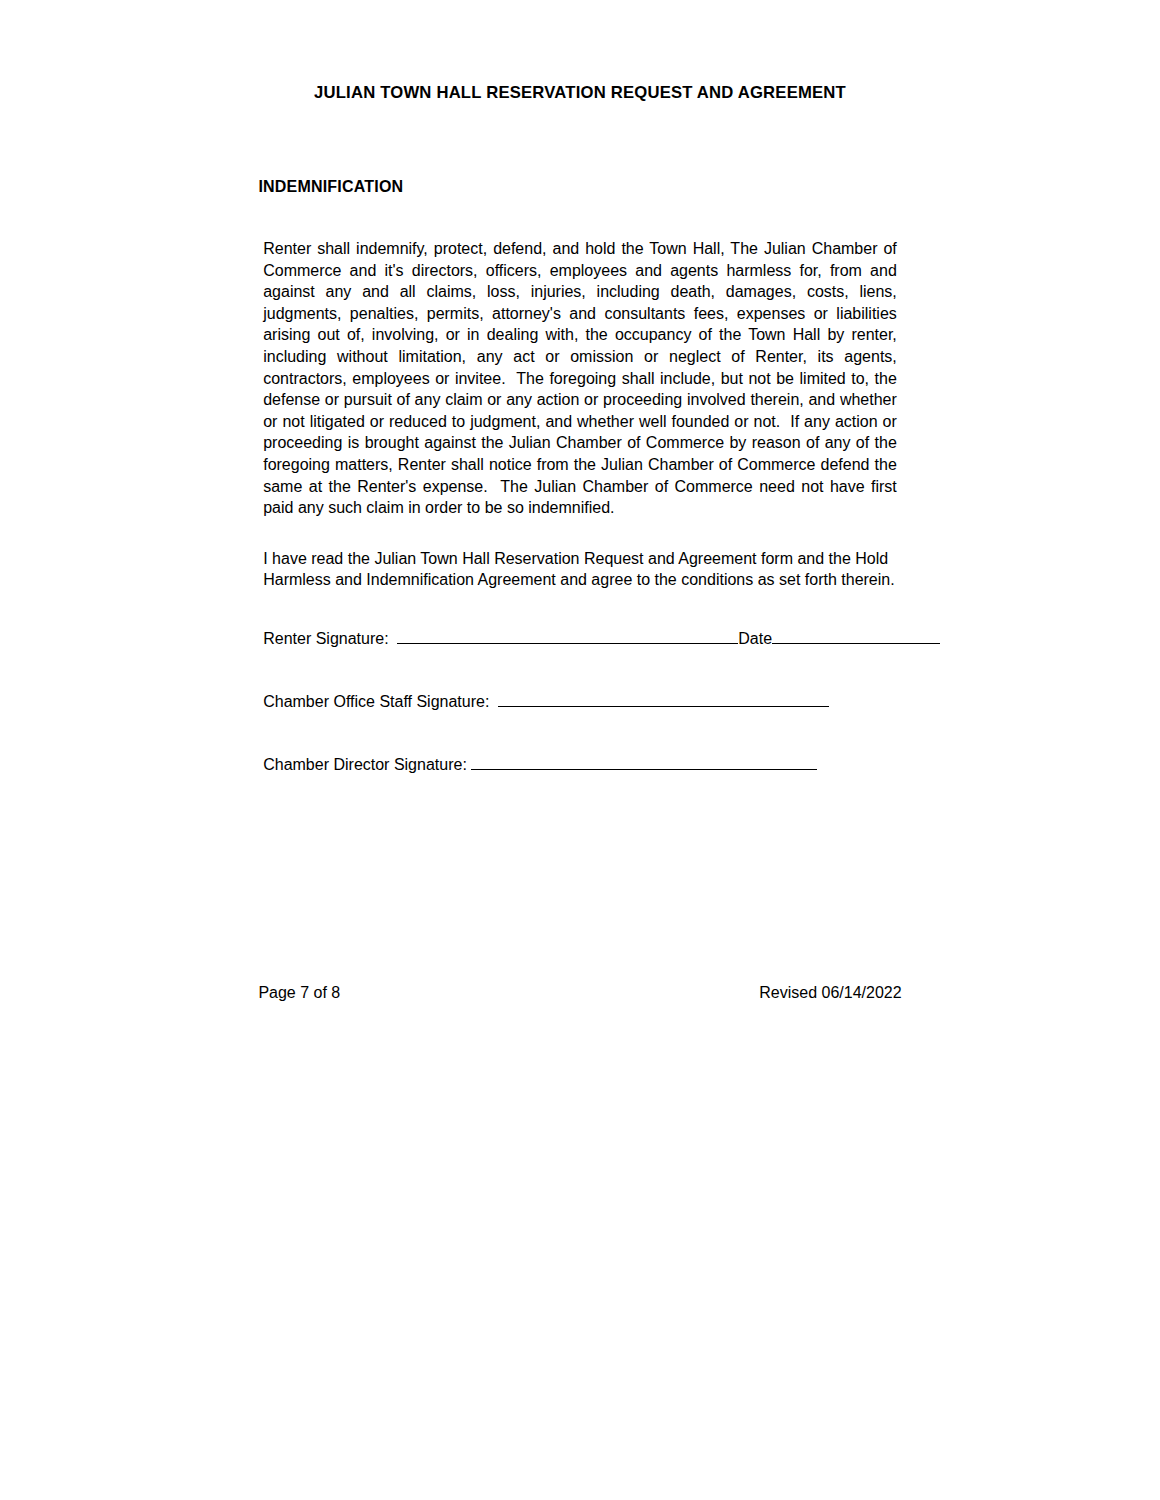JULIAN TOWN HALL RESERVATION REQUEST AND AGREEMENT
INDEMNIFICATION
Renter shall indemnify, protect, defend, and hold the Town Hall, The Julian Chamber of Commerce and it's directors, officers, employees and agents harmless for, from and against any and all claims, loss, injuries, including death, damages, costs, liens, judgments, penalties, permits, attorney's and consultants fees, expenses or liabilities arising out of, involving, or in dealing with, the occupancy of the Town Hall by renter, including without limitation, any act or omission or neglect of Renter, its agents, contractors, employees or invitee. The foregoing shall include, but not be limited to, the defense or pursuit of any claim or any action or proceeding involved therein, and whether or not litigated or reduced to judgment, and whether well founded or not. If any action or proceeding is brought against the Julian Chamber of Commerce by reason of any of the foregoing matters, Renter shall notice from the Julian Chamber of Commerce defend the same at the Renter's expense. The Julian Chamber of Commerce need not have first paid any such claim in order to be so indemnified.
I have read the Julian Town Hall Reservation Request and Agreement form and the Hold Harmless and Indemnification Agreement and agree to the conditions as set forth therein.
Renter Signature: Date
Chamber Office Staff Signature:
Chamber Director Signature:
Page 7 of 8 Revised 06/14/2022